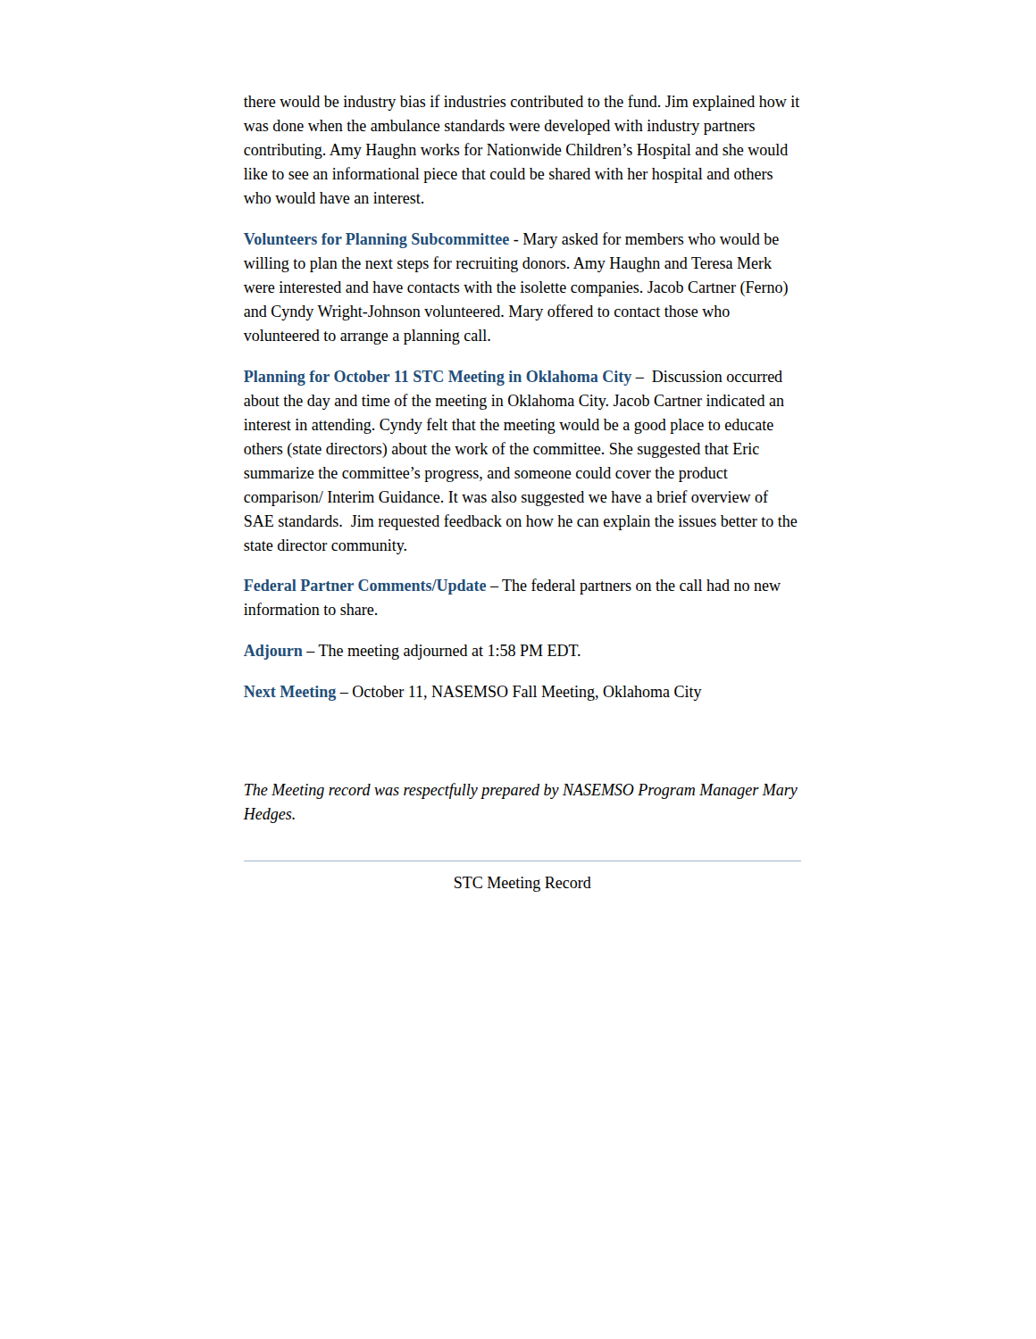there would be industry bias if industries contributed to the fund. Jim explained how it was done when the ambulance standards were developed with industry partners contributing. Amy Haughn works for Nationwide Children’s Hospital and she would like to see an informational piece that could be shared with her hospital and others who would have an interest.
Volunteers for Planning Subcommittee - Mary asked for members who would be willing to plan the next steps for recruiting donors. Amy Haughn and Teresa Merk were interested and have contacts with the isolette companies. Jacob Cartner (Ferno) and Cyndy Wright-Johnson volunteered. Mary offered to contact those who volunteered to arrange a planning call.
Planning for October 11 STC Meeting in Oklahoma City – Discussion occurred about the day and time of the meeting in Oklahoma City. Jacob Cartner indicated an interest in attending. Cyndy felt that the meeting would be a good place to educate others (state directors) about the work of the committee. She suggested that Eric summarize the committee’s progress, and someone could cover the product comparison/ Interim Guidance. It was also suggested we have a brief overview of SAE standards. Jim requested feedback on how he can explain the issues better to the state director community.
Federal Partner Comments/Update – The federal partners on the call had no new information to share.
Adjourn – The meeting adjourned at 1:58 PM EDT.
Next Meeting – October 11, NASEMSO Fall Meeting, Oklahoma City
The Meeting record was respectfully prepared by NASEMSO Program Manager Mary Hedges.
STC Meeting Record